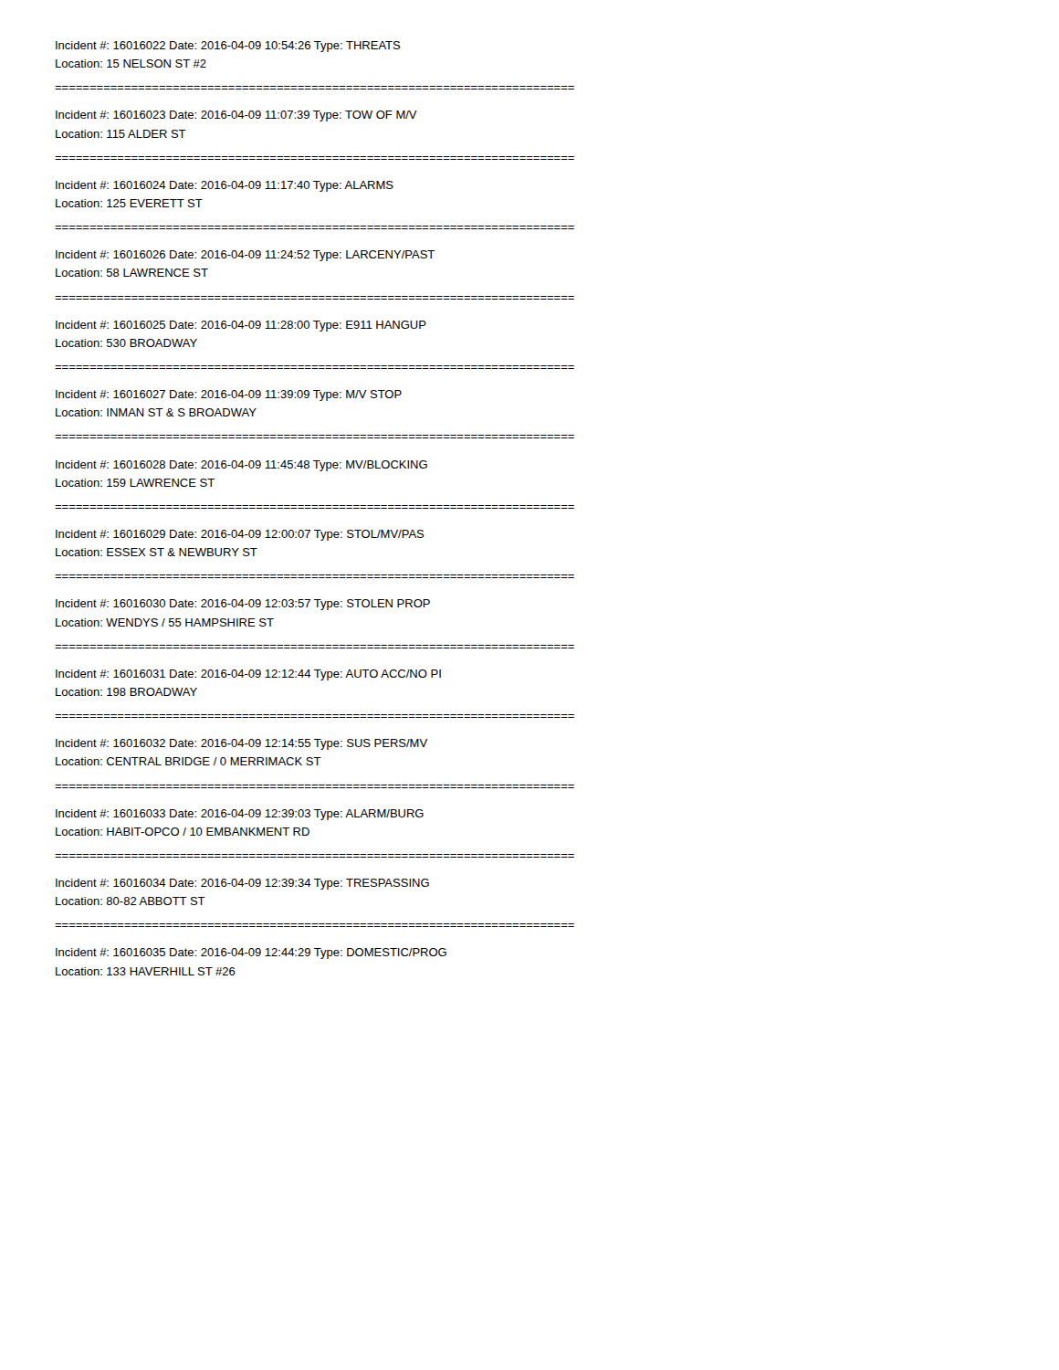Incident #: 16016022 Date: 2016-04-09 10:54:26 Type: THREATS
Location: 15 NELSON ST #2
===========================================================================
Incident #: 16016023 Date: 2016-04-09 11:07:39 Type: TOW OF M/V
Location: 115 ALDER ST
===========================================================================
Incident #: 16016024 Date: 2016-04-09 11:17:40 Type: ALARMS
Location: 125 EVERETT ST
===========================================================================
Incident #: 16016026 Date: 2016-04-09 11:24:52 Type: LARCENY/PAST
Location: 58 LAWRENCE ST
===========================================================================
Incident #: 16016025 Date: 2016-04-09 11:28:00 Type: E911 HANGUP
Location: 530 BROADWAY
===========================================================================
Incident #: 16016027 Date: 2016-04-09 11:39:09 Type: M/V STOP
Location: INMAN ST & S BROADWAY
===========================================================================
Incident #: 16016028 Date: 2016-04-09 11:45:48 Type: MV/BLOCKING
Location: 159 LAWRENCE ST
===========================================================================
Incident #: 16016029 Date: 2016-04-09 12:00:07 Type: STOL/MV/PAS
Location: ESSEX ST & NEWBURY ST
===========================================================================
Incident #: 16016030 Date: 2016-04-09 12:03:57 Type: STOLEN PROP
Location: WENDYS / 55 HAMPSHIRE ST
===========================================================================
Incident #: 16016031 Date: 2016-04-09 12:12:44 Type: AUTO ACC/NO PI
Location: 198 BROADWAY
===========================================================================
Incident #: 16016032 Date: 2016-04-09 12:14:55 Type: SUS PERS/MV
Location: CENTRAL BRIDGE / 0 MERRIMACK ST
===========================================================================
Incident #: 16016033 Date: 2016-04-09 12:39:03 Type: ALARM/BURG
Location: HABIT-OPCO / 10 EMBANKMENT RD
===========================================================================
Incident #: 16016034 Date: 2016-04-09 12:39:34 Type: TRESPASSING
Location: 80-82 ABBOTT ST
===========================================================================
Incident #: 16016035 Date: 2016-04-09 12:44:29 Type: DOMESTIC/PROG
Location: 133 HAVERHILL ST #26